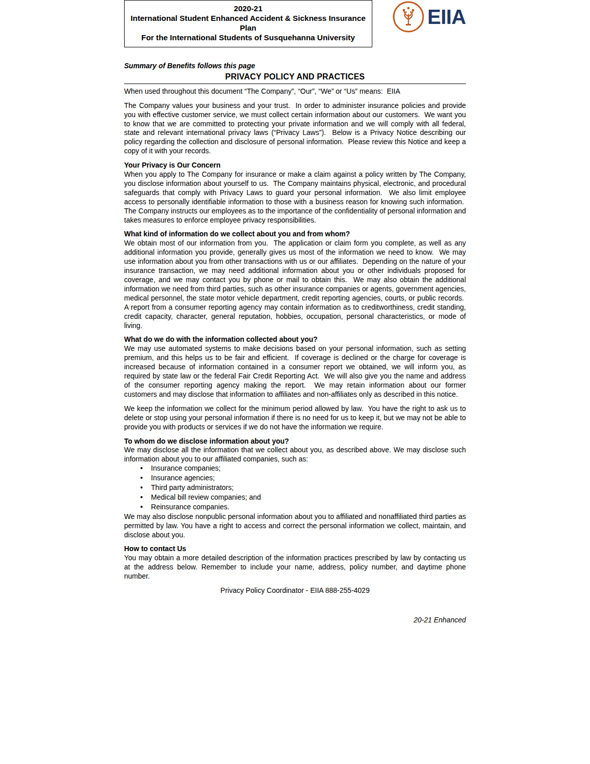2020-21
International Student Enhanced Accident & Sickness Insurance Plan
For the International Students of Susquehanna University
EIIA
Summary of Benefits follows this page
PRIVACY POLICY AND PRACTICES
When used throughout this document “The Company”, “Our”, “We” or “Us” means: EIIA
The Company values your business and your trust. In order to administer insurance policies and provide you with effective customer service, we must collect certain information about our customers. We want you to know that we are committed to protecting your private information and we will comply with all federal, state and relevant international privacy laws (“Privacy Laws”). Below is a Privacy Notice describing our policy regarding the collection and disclosure of personal information. Please review this Notice and keep a copy of it with your records.
Your Privacy is Our Concern
When you apply to The Company for insurance or make a claim against a policy written by The Company, you disclose information about yourself to us. The Company maintains physical, electronic, and procedural safeguards that comply with Privacy Laws to guard your personal information. We also limit employee access to personally identifiable information to those with a business reason for knowing such information. The Company instructs our employees as to the importance of the confidentiality of personal information and takes measures to enforce employee privacy responsibilities.
What kind of information do we collect about you and from whom?
We obtain most of our information from you. The application or claim form you complete, as well as any additional information you provide, generally gives us most of the information we need to know. We may use information about you from other transactions with us or our affiliates. Depending on the nature of your insurance transaction, we may need additional information about you or other individuals proposed for coverage, and we may contact you by phone or mail to obtain this. We may also obtain the additional information we need from third parties, such as other insurance companies or agents, government agencies, medical personnel, the state motor vehicle department, credit reporting agencies, courts, or public records. A report from a consumer reporting agency may contain information as to creditworthiness, credit standing, credit capacity, character, general reputation, hobbies, occupation, personal characteristics, or mode of living.
What do we do with the information collected about you?
We may use automated systems to make decisions based on your personal information, such as setting premium, and this helps us to be fair and efficient. If coverage is declined or the charge for coverage is increased because of information contained in a consumer report we obtained, we will inform you, as required by state law or the federal Fair Credit Reporting Act. We will also give you the name and address of the consumer reporting agency making the report. We may retain information about our former customers and may disclose that information to affiliates and non-affiliates only as described in this notice.
We keep the information we collect for the minimum period allowed by law. You have the right to ask us to delete or stop using your personal information if there is no need for us to keep it, but we may not be able to provide you with products or services if we do not have the information we require.
To whom do we disclose information about you?
We may disclose all the information that we collect about you, as described above. We may disclose such information about you to our affiliated companies, such as:
Insurance companies;
Insurance agencies;
Third party administrators;
Medical bill review companies; and
Reinsurance companies.
We may also disclose nonpublic personal information about you to affiliated and nonaffiliated third parties as permitted by law. You have a right to access and correct the personal information we collect, maintain, and disclose about you.
How to contact Us
You may obtain a more detailed description of the information practices prescribed by law by contacting us at the address below. Remember to include your name, address, policy number, and daytime phone number.
Privacy Policy Coordinator - EIIA 888-255-4029
20-21 Enhanced